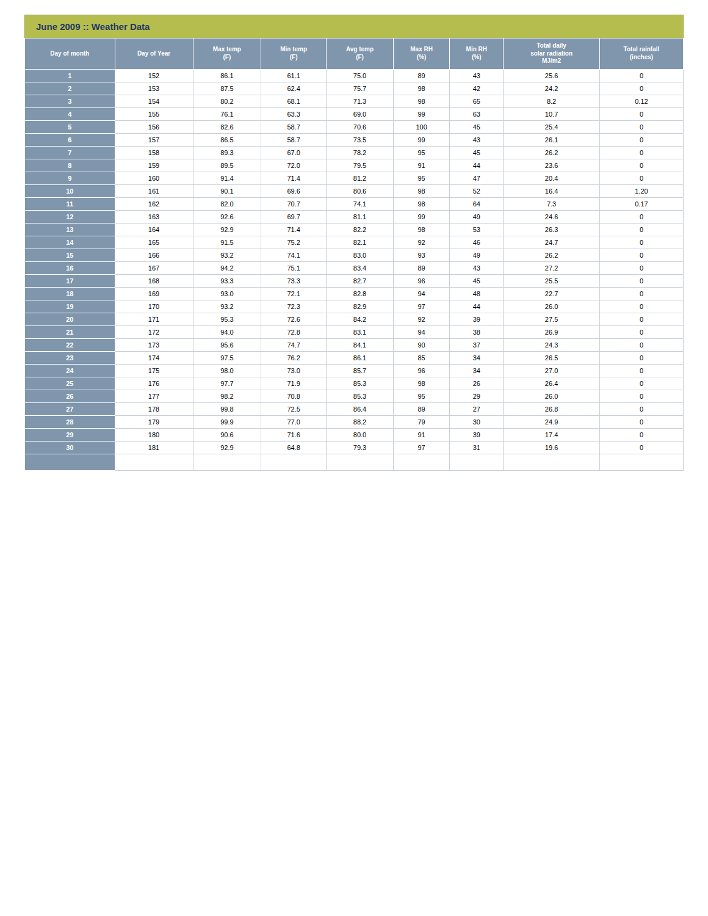June 2009 :: Weather Data
| Day of month | Day of Year | Max temp (F) | Min temp (F) | Avg temp (F) | Max RH (%) | Min RH (%) | Total daily solar radiation MJ/m2 | Total rainfall (inches) |
| --- | --- | --- | --- | --- | --- | --- | --- | --- |
| 1 | 152 | 86.1 | 61.1 | 75.0 | 89 | 43 | 25.6 | 0 |
| 2 | 153 | 87.5 | 62.4 | 75.7 | 98 | 42 | 24.2 | 0 |
| 3 | 154 | 80.2 | 68.1 | 71.3 | 98 | 65 | 8.2 | 0.12 |
| 4 | 155 | 76.1 | 63.3 | 69.0 | 99 | 63 | 10.7 | 0 |
| 5 | 156 | 82.6 | 58.7 | 70.6 | 100 | 45 | 25.4 | 0 |
| 6 | 157 | 86.5 | 58.7 | 73.5 | 99 | 43 | 26.1 | 0 |
| 7 | 158 | 89.3 | 67.0 | 78.2 | 95 | 45 | 26.2 | 0 |
| 8 | 159 | 89.5 | 72.0 | 79.5 | 91 | 44 | 23.6 | 0 |
| 9 | 160 | 91.4 | 71.4 | 81.2 | 95 | 47 | 20.4 | 0 |
| 10 | 161 | 90.1 | 69.6 | 80.6 | 98 | 52 | 16.4 | 1.20 |
| 11 | 162 | 82.0 | 70.7 | 74.1 | 98 | 64 | 7.3 | 0.17 |
| 12 | 163 | 92.6 | 69.7 | 81.1 | 99 | 49 | 24.6 | 0 |
| 13 | 164 | 92.9 | 71.4 | 82.2 | 98 | 53 | 26.3 | 0 |
| 14 | 165 | 91.5 | 75.2 | 82.1 | 92 | 46 | 24.7 | 0 |
| 15 | 166 | 93.2 | 74.1 | 83.0 | 93 | 49 | 26.2 | 0 |
| 16 | 167 | 94.2 | 75.1 | 83.4 | 89 | 43 | 27.2 | 0 |
| 17 | 168 | 93.3 | 73.3 | 82.7 | 96 | 45 | 25.5 | 0 |
| 18 | 169 | 93.0 | 72.1 | 82.8 | 94 | 48 | 22.7 | 0 |
| 19 | 170 | 93.2 | 72.3 | 82.9 | 97 | 44 | 26.0 | 0 |
| 20 | 171 | 95.3 | 72.6 | 84.2 | 92 | 39 | 27.5 | 0 |
| 21 | 172 | 94.0 | 72.8 | 83.1 | 94 | 38 | 26.9 | 0 |
| 22 | 173 | 95.6 | 74.7 | 84.1 | 90 | 37 | 24.3 | 0 |
| 23 | 174 | 97.5 | 76.2 | 86.1 | 85 | 34 | 26.5 | 0 |
| 24 | 175 | 98.0 | 73.0 | 85.7 | 96 | 34 | 27.0 | 0 |
| 25 | 176 | 97.7 | 71.9 | 85.3 | 98 | 26 | 26.4 | 0 |
| 26 | 177 | 98.2 | 70.8 | 85.3 | 95 | 29 | 26.0 | 0 |
| 27 | 178 | 99.8 | 72.5 | 86.4 | 89 | 27 | 26.8 | 0 |
| 28 | 179 | 99.9 | 77.0 | 88.2 | 79 | 30 | 24.9 | 0 |
| 29 | 180 | 90.6 | 71.6 | 80.0 | 91 | 39 | 17.4 | 0 |
| 30 | 181 | 92.9 | 64.8 | 79.3 | 97 | 31 | 19.6 | 0 |